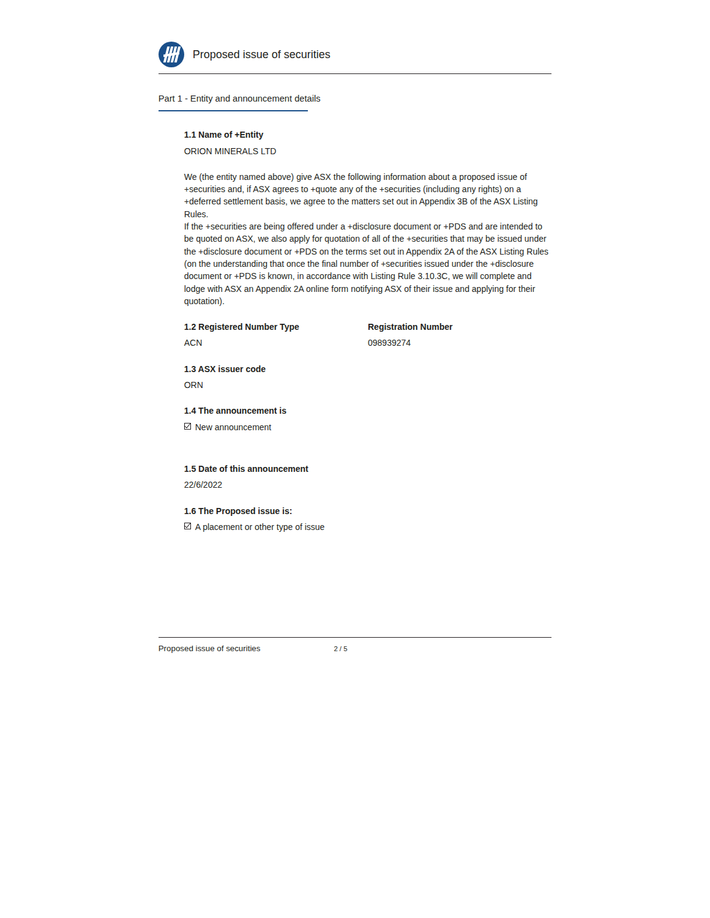Proposed issue of securities
Part 1 - Entity and announcement details
1.1 Name of +Entity
ORION MINERALS LTD
We (the entity named above) give ASX the following information about a proposed issue of +securities and, if ASX agrees to +quote any of the +securities (including any rights) on a +deferred settlement basis, we agree to the matters set out in Appendix 3B of the ASX Listing Rules.
If the +securities are being offered under a +disclosure document or +PDS and are intended to be quoted on ASX, we also apply for quotation of all of the +securities that may be issued under the +disclosure document or +PDS on the terms set out in Appendix 2A of the ASX Listing Rules (on the understanding that once the final number of +securities issued under the +disclosure document or +PDS is known, in accordance with Listing Rule 3.10.3C, we will complete and lodge with ASX an Appendix 2A online form notifying ASX of their issue and applying for their quotation).
1.2 Registered Number Type
ACN
Registration Number
098939274
1.3 ASX issuer code
ORN
1.4 The announcement is
New announcement
1.5 Date of this announcement
22/6/2022
1.6 The Proposed issue is:
A placement or other type of issue
Proposed issue of securities 2 / 5